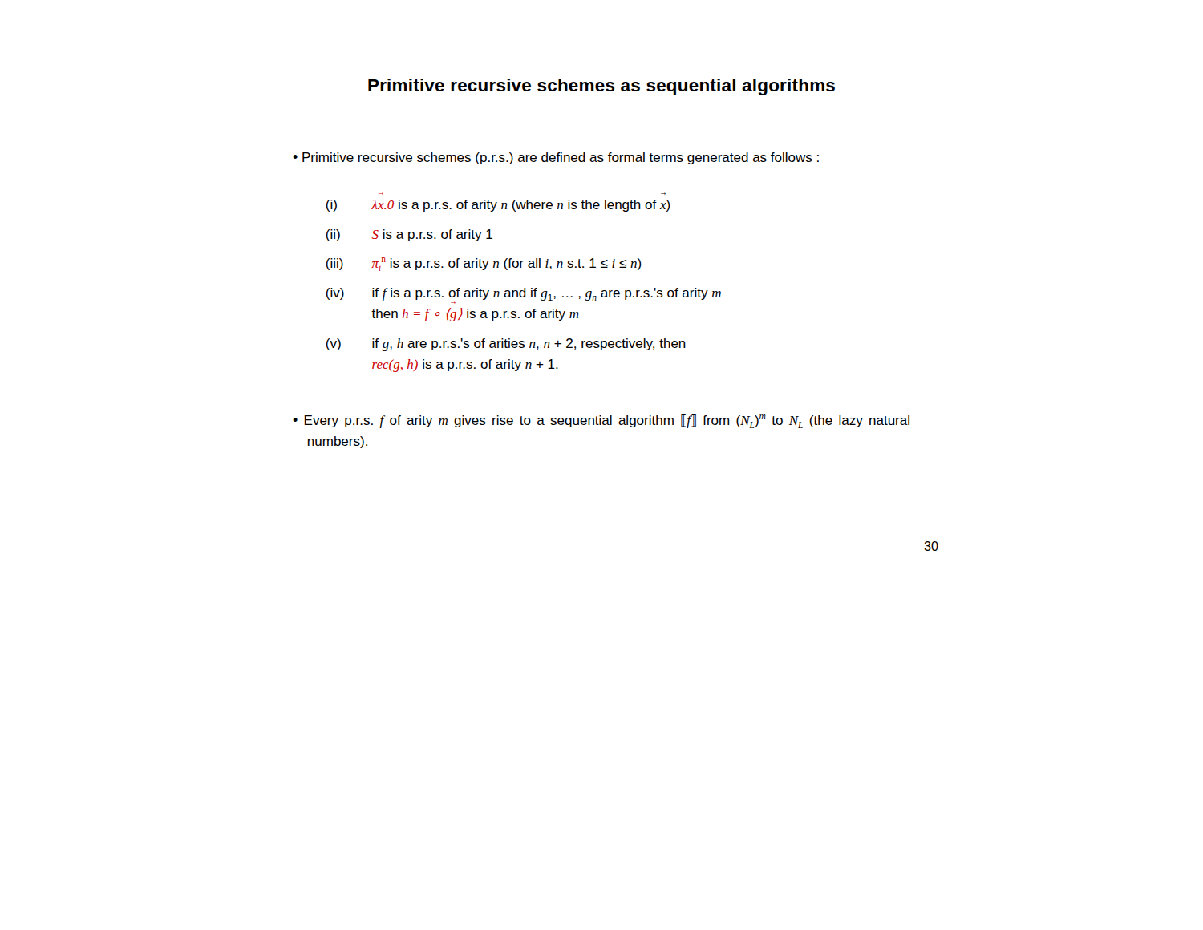Primitive recursive schemes as sequential algorithms
• Primitive recursive schemes (p.r.s.) are defined as formal terms generated as follows :
| (i) | λ x .0 is a p.r.s. of arity n (where n is the length of x ) |
| (ii) | S is a p.r.s. of arity 1 |
| (iii) | π i n is a p.r.s. of arity n (for all i , n s.t. 1 ≤ i ≤ n ) |
| (iv) | if f is a p.r.s. of arity n and if g 1 , … , g n are p.r.s.'s of arity m then h = f ∘ ⟨ g ⟩ is a p.r.s. of arity m |
| (v) | if g , h are p.r.s.'s of arities n , n + 2, respectively, then rec(g, h) is a p.r.s. of arity n + 1. |
• Every p.r.s. f of arity m gives rise to a sequential algorithm ⟦f⟧ from (NL)m to NL (the lazy natural numbers).
30